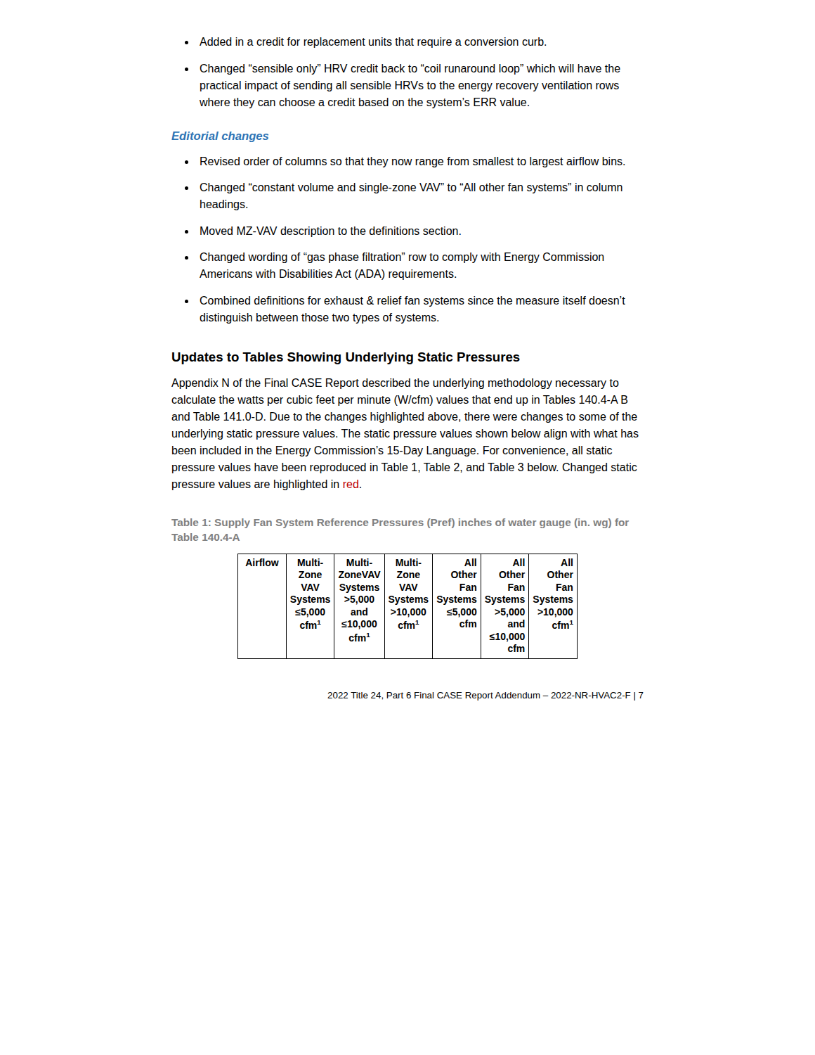Added in a credit for replacement units that require a conversion curb.
Changed “sensible only” HRV credit back to “coil runaround loop” which will have the practical impact of sending all sensible HRVs to the energy recovery ventilation rows where they can choose a credit based on the system’s ERR value.
Editorial changes
Revised order of columns so that they now range from smallest to largest airflow bins.
Changed “constant volume and single-zone VAV” to “All other fan systems” in column headings.
Moved MZ-VAV description to the definitions section.
Changed wording of “gas phase filtration” row to comply with Energy Commission Americans with Disabilities Act (ADA) requirements.
Combined definitions for exhaust & relief fan systems since the measure itself doesn’t distinguish between those two types of systems.
Updates to Tables Showing Underlying Static Pressures
Appendix N of the Final CASE Report described the underlying methodology necessary to calculate the watts per cubic feet per minute (W/cfm) values that end up in Tables 140.4-A B and Table 141.0-D. Due to the changes highlighted above, there were changes to some of the underlying static pressure values. The static pressure values shown below align with what has been included in the Energy Commission’s 15-Day Language. For convenience, all static pressure values have been reproduced in Table 1, Table 2, and Table 3 below. Changed static pressure values are highlighted in red.
Table 1: Supply Fan System Reference Pressures (Pref) inches of water gauge (in. wg) for Table 140.4-A
| Airflow | Multi-Zone VAV Systems ≤5,000 cfm 1 | Multi-ZoneVAV Systems >5,000 and ≤10,000 cfm 1 | Multi-Zone VAV Systems >10,000 cfm 1 | All Other Fan Systems ≤5,000 cfm | All Other Fan Systems >5,000 and ≤10,000 cfm | All Other Fan Systems >10,000 cfm 1 |
| --- | --- | --- | --- | --- | --- | --- |
2022 Title 24, Part 6 Final CASE Report Addendum – 2022-NR-HVAC2-F | 7